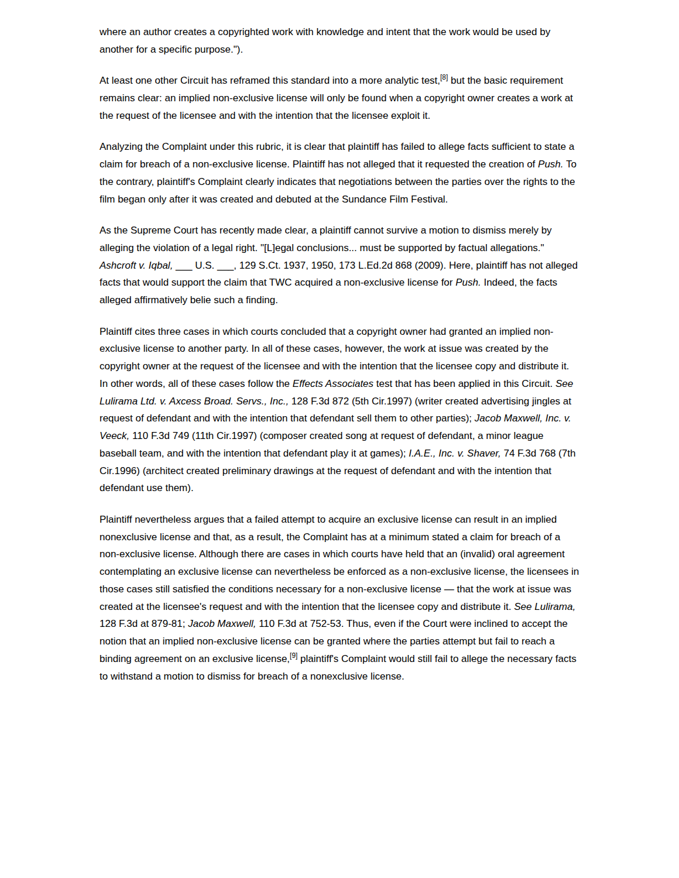where an author creates a copyrighted work with knowledge and intent that the work would be used by another for a specific purpose.").
At least one other Circuit has reframed this standard into a more analytic test,[8] but the basic requirement remains clear: an implied non-exclusive license will only be found when a copyright owner creates a work at the request of the licensee and with the intention that the licensee exploit it.
Analyzing the Complaint under this rubric, it is clear that plaintiff has failed to allege facts sufficient to state a claim for breach of a non-exclusive license. Plaintiff has not alleged that it requested the creation of Push. To the contrary, plaintiff's Complaint clearly indicates that negotiations between the parties over the rights to the film began only after it was created and debuted at the Sundance Film Festival.
As the Supreme Court has recently made clear, a plaintiff cannot survive a motion to dismiss merely by alleging the violation of a legal right. "[L]egal conclusions... must be supported by factual allegations." Ashcroft v. Iqbal, ___ U.S. ___, 129 S.Ct. 1937, 1950, 173 L.Ed.2d 868 (2009). Here, plaintiff has not alleged facts that would support the claim that TWC acquired a non-exclusive license for Push. Indeed, the facts alleged affirmatively belie such a finding.
Plaintiff cites three cases in which courts concluded that a copyright owner had granted an implied non-exclusive license to another party. In all of these cases, however, the work at issue was created by the copyright owner at the request of the licensee and with the intention that the licensee copy and distribute it. In other words, all of these cases follow the Effects Associates test that has been applied in this Circuit. See Lulirama Ltd. v. Axcess Broad. Servs., Inc., 128 F.3d 872 (5th Cir.1997) (writer created advertising jingles at request of defendant and with the intention that defendant sell them to other parties); Jacob Maxwell, Inc. v. Veeck, 110 F.3d 749 (11th Cir.1997) (composer created song at request of defendant, a minor league baseball team, and with the intention that defendant play it at games); I.A.E., Inc. v. Shaver, 74 F.3d 768 (7th Cir.1996) (architect created preliminary drawings at the request of defendant and with the intention that defendant use them).
Plaintiff nevertheless argues that a failed attempt to acquire an exclusive license can result in an implied nonexclusive license and that, as a result, the Complaint has at a minimum stated a claim for breach of a non-exclusive license. Although there are cases in which courts have held that an (invalid) oral agreement contemplating an exclusive license can nevertheless be enforced as a non-exclusive license, the licensees in those cases still satisfied the conditions necessary for a non-exclusive license — that the work at issue was created at the licensee's request and with the intention that the licensee copy and distribute it. See Lulirama, 128 F.3d at 879-81; Jacob Maxwell, 110 F.3d at 752-53. Thus, even if the Court were inclined to accept the notion that an implied non-exclusive license can be granted where the parties attempt but fail to reach a binding agreement on an exclusive license,[9] plaintiff's Complaint would still fail to allege the necessary facts to withstand a motion to dismiss for breach of a nonexclusive license.